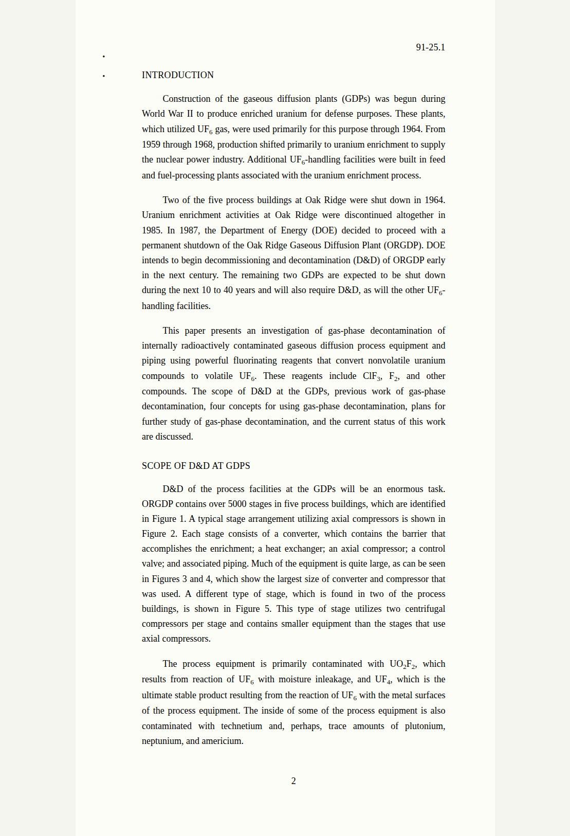•
•
91-25.1
Introduction
Construction of the gaseous diffusion plants (GDPs) was begun during World War II to produce enriched uranium for defense purposes. These plants, which utilized UF6 gas, were used primarily for this purpose through 1964. From 1959 through 1968, production shifted primarily to uranium enrichment to supply the nuclear power industry. Additional UF6-handling facilities were built in feed and fuel-processing plants associated with the uranium enrichment process.
Two of the five process buildings at Oak Ridge were shut down in 1964. Uranium enrichment activities at Oak Ridge were discontinued altogether in 1985. In 1987, the Department of Energy (DOE) decided to proceed with a permanent shutdown of the Oak Ridge Gaseous Diffusion Plant (ORGDP). DOE intends to begin decommissioning and decontamination (D&D) of ORGDP early in the next century. The remaining two GDPs are expected to be shut down during the next 10 to 40 years and will also require D&D, as will the other UF6-handling facilities.
This paper presents an investigation of gas-phase decontamination of internally radioactively contaminated gaseous diffusion process equipment and piping using powerful fluorinating reagents that convert nonvolatile uranium compounds to volatile UF6. These reagents include ClF3, F2, and other compounds. The scope of D&D at the GDPs, previous work of gas-phase decontamination, four concepts for using gas-phase decontamination, plans for further study of gas-phase decontamination, and the current status of this work are discussed.
Scope of D&D at GDPs
D&D of the process facilities at the GDPs will be an enormous task. ORGDP contains over 5000 stages in five process buildings, which are identified in Figure 1. A typical stage arrangement utilizing axial compressors is shown in Figure 2. Each stage consists of a converter, which contains the barrier that accomplishes the enrichment; a heat exchanger; an axial compressor; a control valve; and associated piping. Much of the equipment is quite large, as can be seen in Figures 3 and 4, which show the largest size of converter and compressor that was used. A different type of stage, which is found in two of the process buildings, is shown in Figure 5. This type of stage utilizes two centrifugal compressors per stage and contains smaller equipment than the stages that use axial compressors.
The process equipment is primarily contaminated with UO2F2, which results from reaction of UF6 with moisture inleakage, and UF4, which is the ultimate stable product resulting from the reaction of UF6 with the metal surfaces of the process equipment. The inside of some of the process equipment is also contaminated with technetium and, perhaps, trace amounts of plutonium, neptunium, and americium.
2